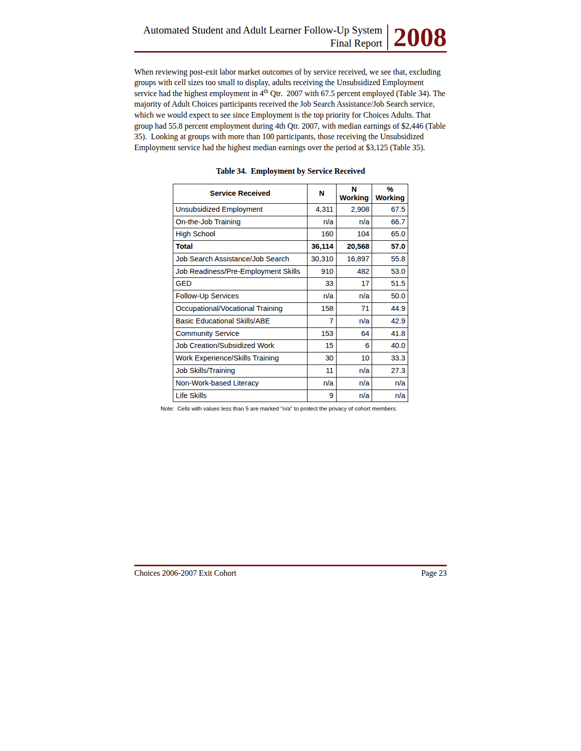Automated Student and Adult Learner Follow-Up System
Final Report
2008
When reviewing post-exit labor market outcomes of by service received, we see that, excluding groups with cell sizes too small to display, adults receiving the Unsubsidized Employment service had the highest employment in 4th Qtr. 2007 with 67.5 percent employed (Table 34). The majority of Adult Choices participants received the Job Search Assistance/Job Search service, which we would expect to see since Employment is the top priority for Choices Adults. That group had 55.8 percent employment during 4th Qtr. 2007, with median earnings of $2,446 (Table 35). Looking at groups with more than 100 participants, those receiving the Unsubsidized Employment service had the highest median earnings over the period at $3,125 (Table 35).
Table 34. Employment by Service Received
| Service Received | N | N Working | % Working |
| --- | --- | --- | --- |
| Unsubsidized Employment | 4,311 | 2,908 | 67.5 |
| On-the-Job Training | n/a | n/a | 66.7 |
| High School | 160 | 104 | 65.0 |
| Total | 36,114 | 20,568 | 57.0 |
| Job Search Assistance/Job Search | 30,310 | 16,897 | 55.8 |
| Job Readiness/Pre-Employment Skills | 910 | 482 | 53.0 |
| GED | 33 | 17 | 51.5 |
| Follow-Up Services | n/a | n/a | 50.0 |
| Occupational/Vocational Training | 158 | 71 | 44.9 |
| Basic Educational Skills/ABE | 7 | n/a | 42.9 |
| Community Service | 153 | 64 | 41.8 |
| Job Creation/Subsidized Work | 15 | 6 | 40.0 |
| Work Experience/Skills Training | 30 | 10 | 33.3 |
| Job Skills/Training | 11 | n/a | 27.3 |
| Non-Work-based Literacy | n/a | n/a | n/a |
| Life Skills | 9 | n/a | n/a |
Note: Cells with values less than 5 are marked "n/a" to protect the privacy of cohort members.
Choices 2006-2007 Exit Cohort Page 23